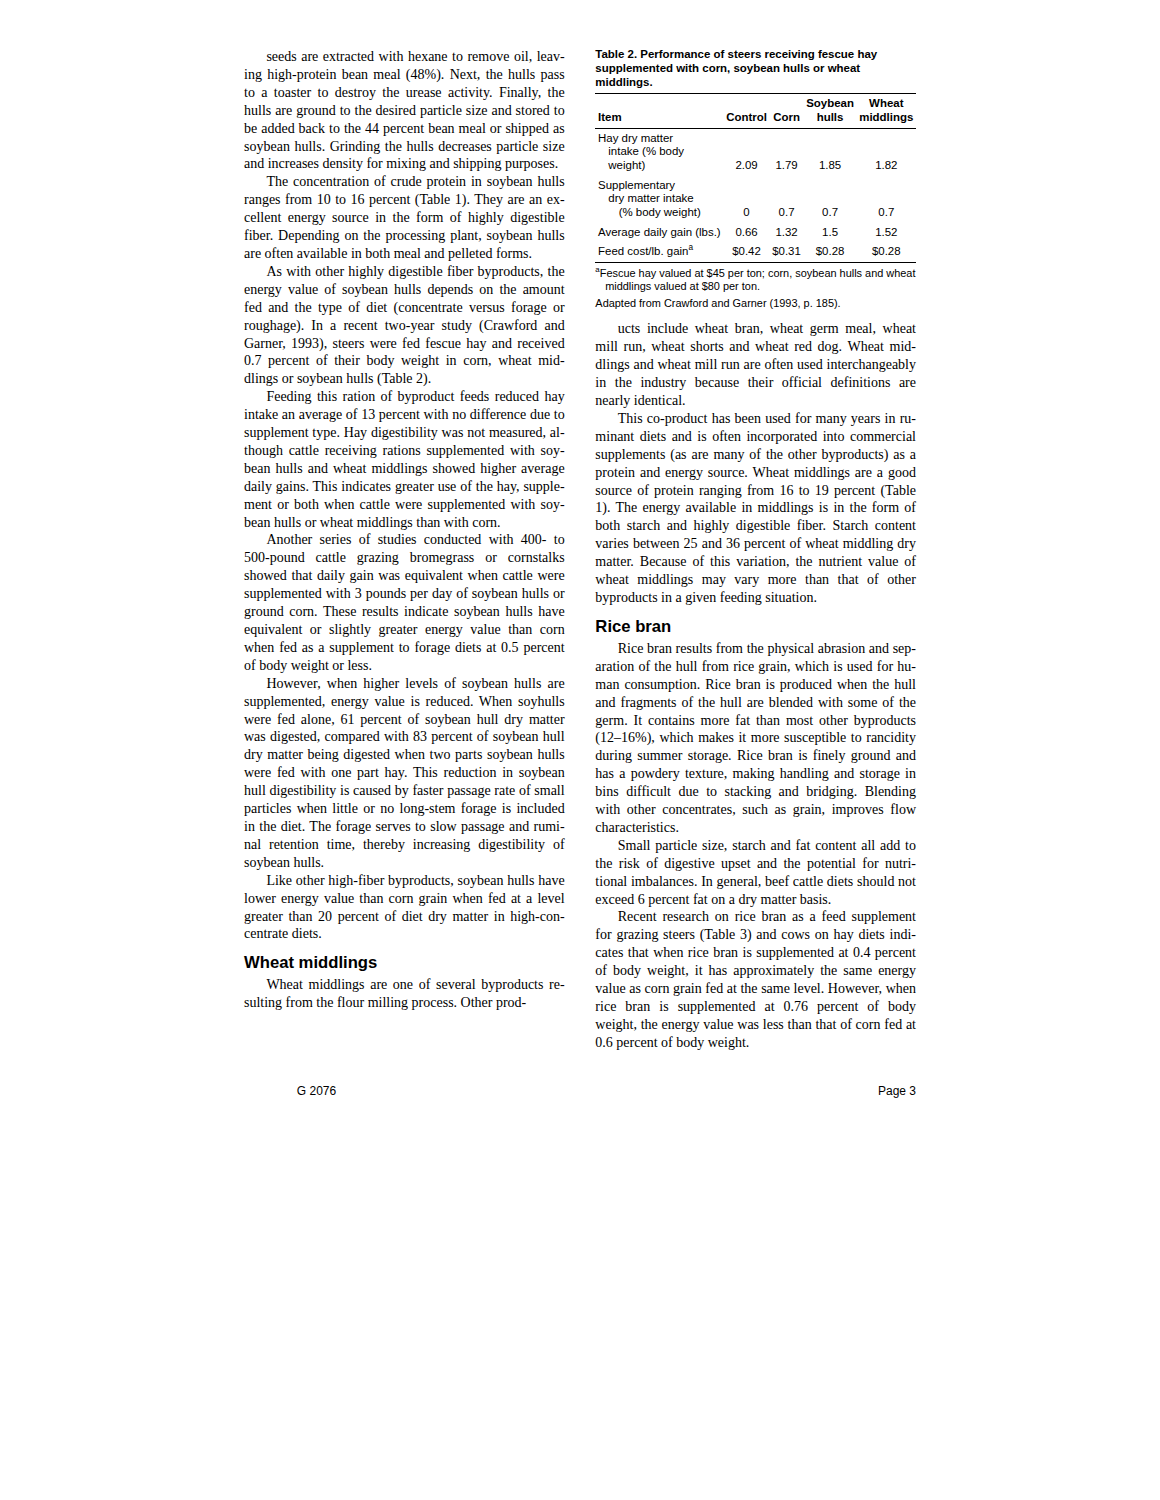seeds are extracted with hexane to remove oil, leaving high-protein bean meal (48%). Next, the hulls pass to a toaster to destroy the urease activity. Finally, the hulls are ground to the desired particle size and stored to be added back to the 44 percent bean meal or shipped as soybean hulls. Grinding the hulls decreases particle size and increases density for mixing and shipping purposes.
The concentration of crude protein in soybean hulls ranges from 10 to 16 percent (Table 1). They are an excellent energy source in the form of highly digestible fiber. Depending on the processing plant, soybean hulls are often available in both meal and pelleted forms.
As with other highly digestible fiber byproducts, the energy value of soybean hulls depends on the amount fed and the type of diet (concentrate versus forage or roughage). In a recent two-year study (Crawford and Garner, 1993), steers were fed fescue hay and received 0.7 percent of their body weight in corn, wheat middlings or soybean hulls (Table 2).
Feeding this ration of byproduct feeds reduced hay intake an average of 13 percent with no difference due to supplement type. Hay digestibility was not measured, although cattle receiving rations supplemented with soybean hulls and wheat middlings showed higher average daily gains. This indicates greater use of the hay, supplement or both when cattle were supplemented with soybean hulls or wheat middlings than with corn.
Another series of studies conducted with 400- to 500-pound cattle grazing bromegrass or cornstalks showed that daily gain was equivalent when cattle were supplemented with 3 pounds per day of soybean hulls or ground corn. These results indicate soybean hulls have equivalent or slightly greater energy value than corn when fed as a supplement to forage diets at 0.5 percent of body weight or less.
However, when higher levels of soybean hulls are supplemented, energy value is reduced. When soyhulls were fed alone, 61 percent of soybean hull dry matter was digested, compared with 83 percent of soybean hull dry matter being digested when two parts soybean hulls were fed with one part hay. This reduction in soybean hull digestibility is caused by faster passage rate of small particles when little or no long-stem forage is included in the diet. The forage serves to slow passage and ruminal retention time, thereby increasing digestibility of soybean hulls.
Like other high-fiber byproducts, soybean hulls have lower energy value than corn grain when fed at a level greater than 20 percent of diet dry matter in high-concentrate diets.
Wheat middlings
Wheat middlings are one of several byproducts resulting from the flour milling process. Other prod-
Table 2. Performance of steers receiving fescue hay supplemented with corn, soybean hulls or wheat middlings.
| Item | Control | Corn | Soybean hulls | Wheat middlings |
| --- | --- | --- | --- | --- |
| Hay dry matter intake (% body weight) | 2.09 | 1.79 | 1.85 | 1.82 |
| Supplementary dry matter intake (% body weight) | 0 | 0.7 | 0.7 | 0.7 |
| Average daily gain (lbs.) | 0.66 | 1.32 | 1.5 | 1.52 |
| Feed cost/lb. gain a | $0.42 | $0.31 | $0.28 | $0.28 |
aFescue hay valued at $45 per ton; corn, soybean hulls and wheat middlings valued at $80 per ton.
Adapted from Crawford and Garner (1993, p. 185).
ucts include wheat bran, wheat germ meal, wheat mill run, wheat shorts and wheat red dog. Wheat middlings and wheat mill run are often used interchangeably in the industry because their official definitions are nearly identical.
This co-product has been used for many years in ruminant diets and is often incorporated into commercial supplements (as are many of the other byproducts) as a protein and energy source. Wheat middlings are a good source of protein ranging from 16 to 19 percent (Table 1). The energy available in middlings is in the form of both starch and highly digestible fiber. Starch content varies between 25 and 36 percent of wheat middling dry matter. Because of this variation, the nutrient value of wheat middlings may vary more than that of other byproducts in a given feeding situation.
Rice bran
Rice bran results from the physical abrasion and separation of the hull from rice grain, which is used for human consumption. Rice bran is produced when the hull and fragments of the hull are blended with some of the germ. It contains more fat than most other byproducts (12–16%), which makes it more susceptible to rancidity during summer storage. Rice bran is finely ground and has a powdery texture, making handling and storage in bins difficult due to stacking and bridging. Blending with other concentrates, such as grain, improves flow characteristics.
Small particle size, starch and fat content all add to the risk of digestive upset and the potential for nutritional imbalances. In general, beef cattle diets should not exceed 6 percent fat on a dry matter basis.
Recent research on rice bran as a feed supplement for grazing steers (Table 3) and cows on hay diets indicates that when rice bran is supplemented at 0.4 percent of body weight, it has approximately the same energy value as corn grain fed at the same level. However, when rice bran is supplemented at 0.76 percent of body weight, the energy value was less than that of corn fed at 0.6 percent of body weight.
G 2076
Page 3